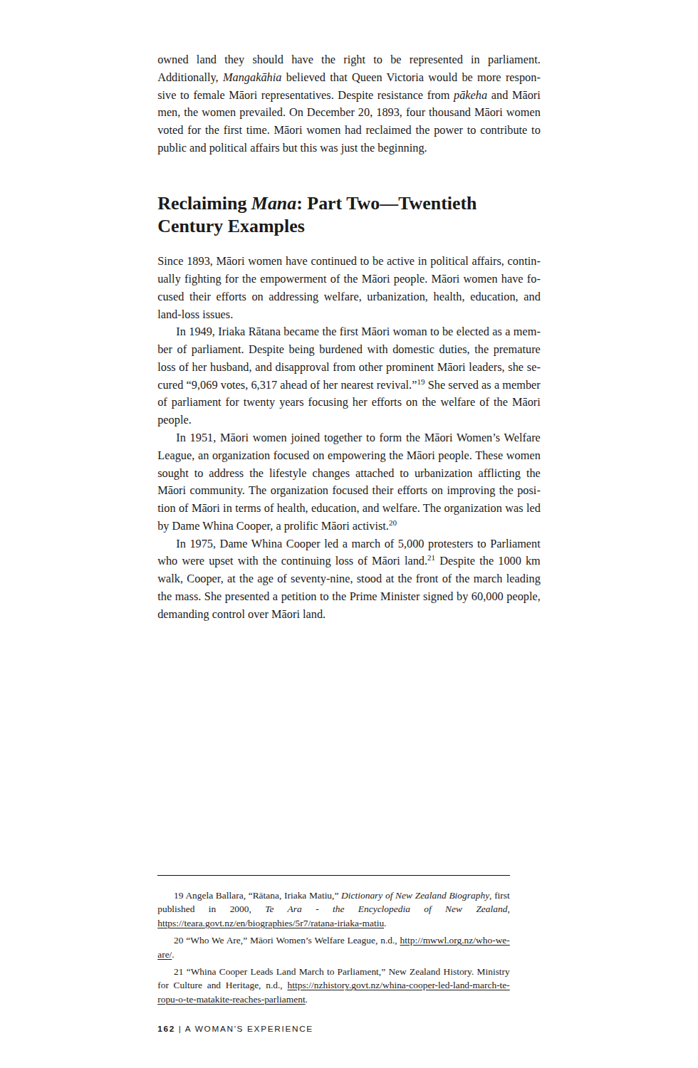owned land they should have the right to be represented in parliament. Additionally, Mangakāhia believed that Queen Victoria would be more responsive to female Māori representatives. Despite resistance from pākeha and Māori men, the women prevailed. On December 20, 1893, four thousand Māori women voted for the first time. Māori women had reclaimed the power to contribute to public and political affairs but this was just the beginning.
Reclaiming Mana: Part Two—Twentieth Century Examples
Since 1893, Māori women have continued to be active in political affairs, continually fighting for the empowerment of the Māori people. Māori women have focused their efforts on addressing welfare, urbanization, health, education, and land-loss issues.
In 1949, Iriaka Rātana became the first Māori woman to be elected as a member of parliament. Despite being burdened with domestic duties, the premature loss of her husband, and disapproval from other prominent Māori leaders, she secured “9,069 votes, 6,317 ahead of her nearest revival.”19 She served as a member of parliament for twenty years focusing her efforts on the welfare of the Māori people.
In 1951, Māori women joined together to form the Māori Women’s Welfare League, an organization focused on empowering the Māori people. These women sought to address the lifestyle changes attached to urbanization afflicting the Māori community. The organization focused their efforts on improving the position of Māori in terms of health, education, and welfare. The organization was led by Dame Whina Cooper, a prolific Māori activist.20
In 1975, Dame Whina Cooper led a march of 5,000 protesters to Parliament who were upset with the continuing loss of Māori land.21 Despite the 1000 km walk, Cooper, at the age of seventy-nine, stood at the front of the march leading the mass. She presented a petition to the Prime Minister signed by 60,000 people, demanding control over Māori land.
19 Angela Ballara, “Rātana, Iriaka Matiu,” Dictionary of New Zealand Biography, first published in 2000, Te Ara - the Encyclopedia of New Zealand, https://teara.govt.nz/en/biographies/5r7/ratana-iriaka-matiu.
20 “Who We Are,” Māori Women’s Welfare League, n.d., http://mwwl.org.nz/who-we-are/.
21 “Whina Cooper Leads Land March to Parliament,” New Zealand History. Ministry for Culture and Heritage, n.d., https://nzhistory.govt.nz/whina-cooper-led-land-march-te-ropu-o-te-matakite-reaches-parliament.
162 | A Woman's Experience